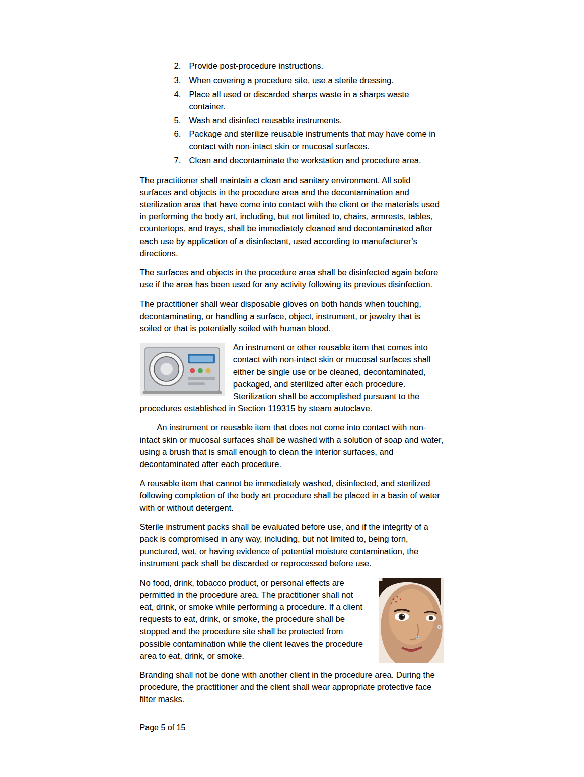Provide post-procedure instructions.
When covering a procedure site, use a sterile dressing.
Place all used or discarded sharps waste in a sharps waste container.
Wash and disinfect reusable instruments.
Package and sterilize reusable instruments that may have come in contact with non-intact skin or mucosal surfaces.
Clean and decontaminate the workstation and procedure area.
The practitioner shall maintain a clean and sanitary environment. All solid surfaces and objects in the procedure area and the decontamination and sterilization area that have come into contact with the client or the materials used in performing the body art, including, but not limited to, chairs, armrests, tables, countertops, and trays, shall be immediately cleaned and decontaminated after each use by application of a disinfectant, used according to manufacturer’s directions.
The surfaces and objects in the procedure area shall be disinfected again before use if the area has been used for any activity following its previous disinfection.
The practitioner shall wear disposable gloves on both hands when touching, decontaminating, or handling a surface, object, instrument, or jewelry that is soiled or that is potentially soiled with human blood.
An instrument or other reusable item that comes into contact with non-intact skin or mucosal surfaces shall either be single use or be cleaned, decontaminated, packaged, and sterilized after each procedure. Sterilization shall be accomplished pursuant to the procedures established in Section 119315 by steam autoclave.
An instrument or reusable item that does not come into contact with non-intact skin or mucosal surfaces shall be washed with a solution of soap and water, using a brush that is small enough to clean the interior surfaces, and decontaminated after each procedure.
A reusable item that cannot be immediately washed, disinfected, and sterilized following completion of the body art procedure shall be placed in a basin of water with or without detergent.
Sterile instrument packs shall be evaluated before use, and if the integrity of a pack is compromised in any way, including, but not limited to, being torn, punctured, wet, or having evidence of potential moisture contamination, the instrument pack shall be discarded or reprocessed before use.
No food, drink, tobacco product, or personal effects are permitted in the procedure area. The practitioner shall not eat, drink, or smoke while performing a procedure. If a client requests to eat, drink, or smoke, the procedure shall be stopped and the procedure site shall be protected from possible contamination while the client leaves the procedure area to eat, drink, or smoke.
Branding shall not be done with another client in the procedure area. During the procedure, the practitioner and the client shall wear appropriate protective face filter masks.
Page 5 of 15